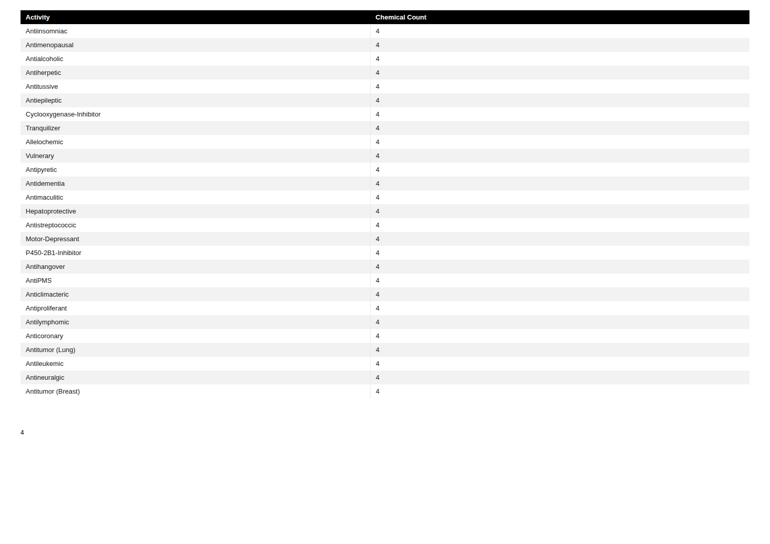| Activity | Chemical Count |
| --- | --- |
| Antiinsomniac | 4 |
| Antimenopausal | 4 |
| Antialcoholic | 4 |
| Antiherpetic | 4 |
| Antitussive | 4 |
| Antiepileptic | 4 |
| Cyclooxygenase-Inhibitor | 4 |
| Tranquilizer | 4 |
| Allelochemic | 4 |
| Vulnerary | 4 |
| Antipyretic | 4 |
| Antidementia | 4 |
| Antimaculitic | 4 |
| Hepatoprotective | 4 |
| Antistreptococcic | 4 |
| Motor-Depressant | 4 |
| P450-2B1-Inhibitor | 4 |
| Antihangover | 4 |
| AntiPMS | 4 |
| Anticlimacteric | 4 |
| Antiproliferant | 4 |
| Antilymphomic | 4 |
| Anticoronary | 4 |
| Antitumor (Lung) | 4 |
| Antileukemic | 4 |
| Antineuralgic | 4 |
| Antitumor (Breast) | 4 |
4